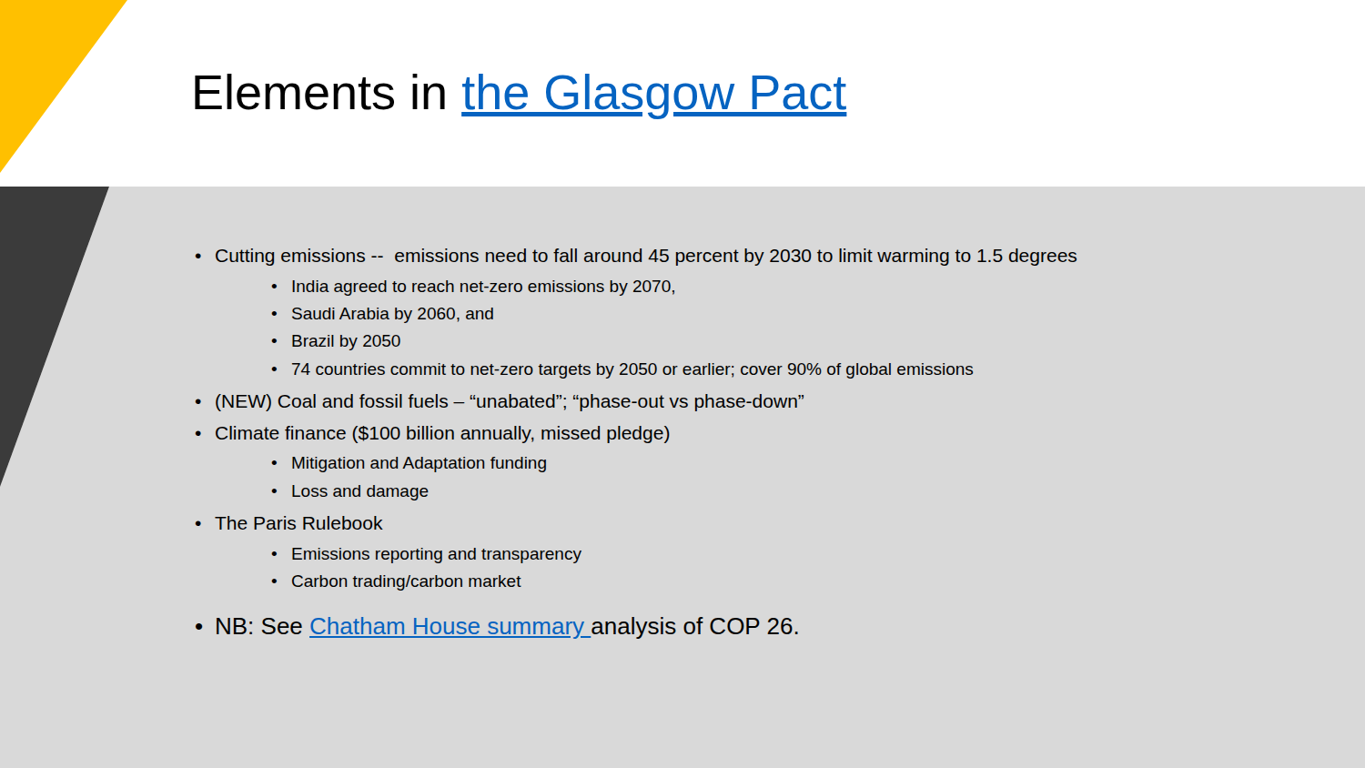Elements in the Glasgow Pact
Cutting emissions -- emissions need to fall around 45 percent by 2030 to limit warming to 1.5 degrees
India agreed to reach net-zero emissions by 2070,
Saudi Arabia by 2060, and
Brazil by 2050
74 countries commit to net-zero targets by 2050 or earlier; cover 90% of global emissions
(NEW) Coal and fossil fuels – “unabated”; “phase-out vs phase-down”
Climate finance ($100 billion annually, missed pledge)
Mitigation and Adaptation funding
Loss and damage
The Paris Rulebook
Emissions reporting and transparency
Carbon trading/carbon market
NB: See Chatham House summary analysis of COP 26.